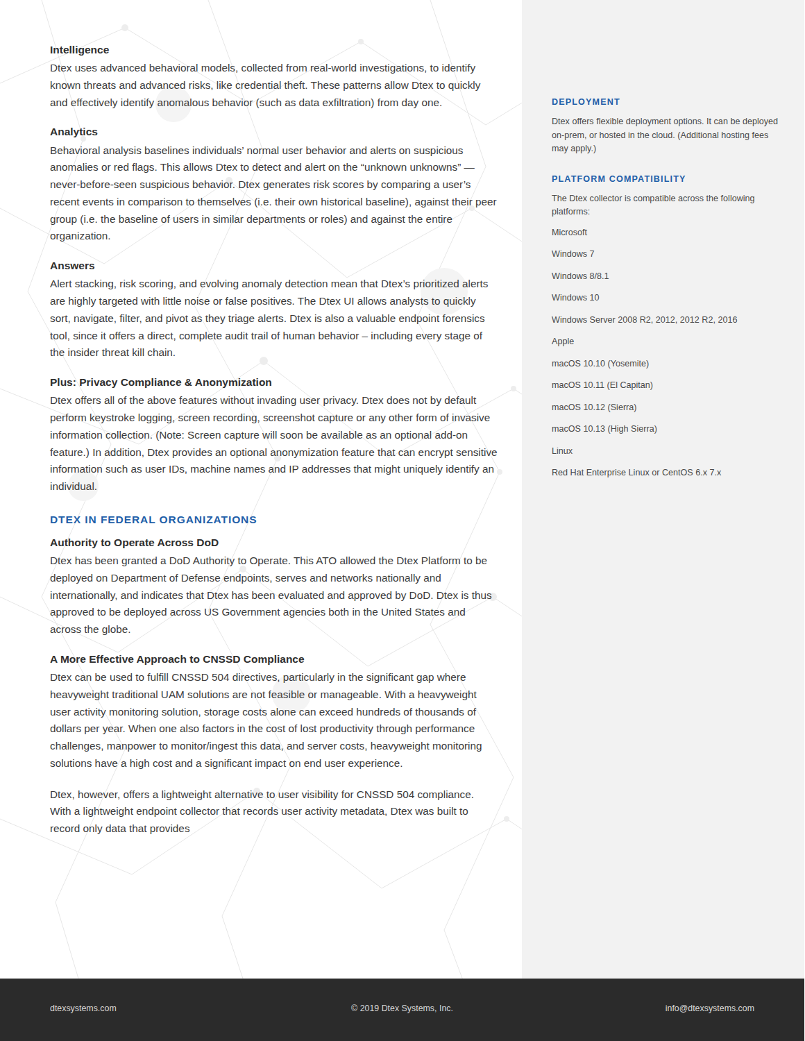Intelligence
Dtex uses advanced behavioral models, collected from real-world investigations, to identify known threats and advanced risks, like credential theft. These patterns allow Dtex to quickly and effectively identify anomalous behavior (such as data exfiltration) from day one.
Analytics
Behavioral analysis baselines individuals’ normal user behavior and alerts on suspicious anomalies or red flags. This allows Dtex to detect and alert on the “unknown unknowns” — never-before-seen suspicious behavior. Dtex generates risk scores by comparing a user’s recent events in comparison to themselves (i.e. their own historical baseline), against their peer group (i.e. the baseline of users in similar departments or roles) and against the entire organization.
Answers
Alert stacking, risk scoring, and evolving anomaly detection mean that Dtex’s prioritized alerts are highly targeted with little noise or false positives. The Dtex UI allows analysts to quickly sort, navigate, filter, and pivot as they triage alerts. Dtex is also a valuable endpoint forensics tool, since it offers a direct, complete audit trail of human behavior – including every stage of the insider threat kill chain.
Plus: Privacy Compliance & Anonymization
Dtex offers all of the above features without invading user privacy. Dtex does not by default perform keystroke logging, screen recording, screenshot capture or any other form of invasive information collection. (Note: Screen capture will soon be available as an optional add-on feature.) In addition, Dtex provides an optional anonymization feature that can encrypt sensitive information such as user IDs, machine names and IP addresses that might uniquely identify an individual.
DTEX IN FEDERAL ORGANIZATIONS
Authority to Operate Across DoD
Dtex has been granted a DoD Authority to Operate. This ATO allowed the Dtex Platform to be deployed on Department of Defense endpoints, serves and networks nationally and internationally, and indicates that Dtex has been evaluated and approved by DoD. Dtex is thus approved to be deployed across US Government agencies both in the United States and across the globe.
A More Effective Approach to CNSSD Compliance
Dtex can be used to fulfill CNSSD 504 directives, particularly in the significant gap where heavyweight traditional UAM solutions are not feasible or manageable. With a heavyweight user activity monitoring solution, storage costs alone can exceed hundreds of thousands of dollars per year. When one also factors in the cost of lost productivity through performance challenges, manpower to monitor/ingest this data, and server costs, heavyweight monitoring solutions have a high cost and a significant impact on end user experience.
Dtex, however, offers a lightweight alternative to user visibility for CNSSD 504 compliance. With a lightweight endpoint collector that records user activity metadata, Dtex was built to record only data that provides
DEPLOYMENT
Dtex offers flexible deployment options. It can be deployed on-prem, or hosted in the cloud. (Additional hosting fees may apply.)
PLATFORM COMPATIBILITY
The Dtex collector is compatible across the following platforms:
Microsoft
Windows 7
Windows 8/8.1
Windows 10
Windows Server 2008 R2, 2012, 2012 R2, 2016
Apple
macOS 10.10 (Yosemite)
macOS 10.11 (El Capitan)
macOS 10.12 (Sierra)
macOS 10.13 (High Sierra)
Linux
Red Hat Enterprise Linux or CentOS 6.x 7.x
dtexsystems.com
© 2019 Dtex Systems, Inc.
info@dtexsystems.com